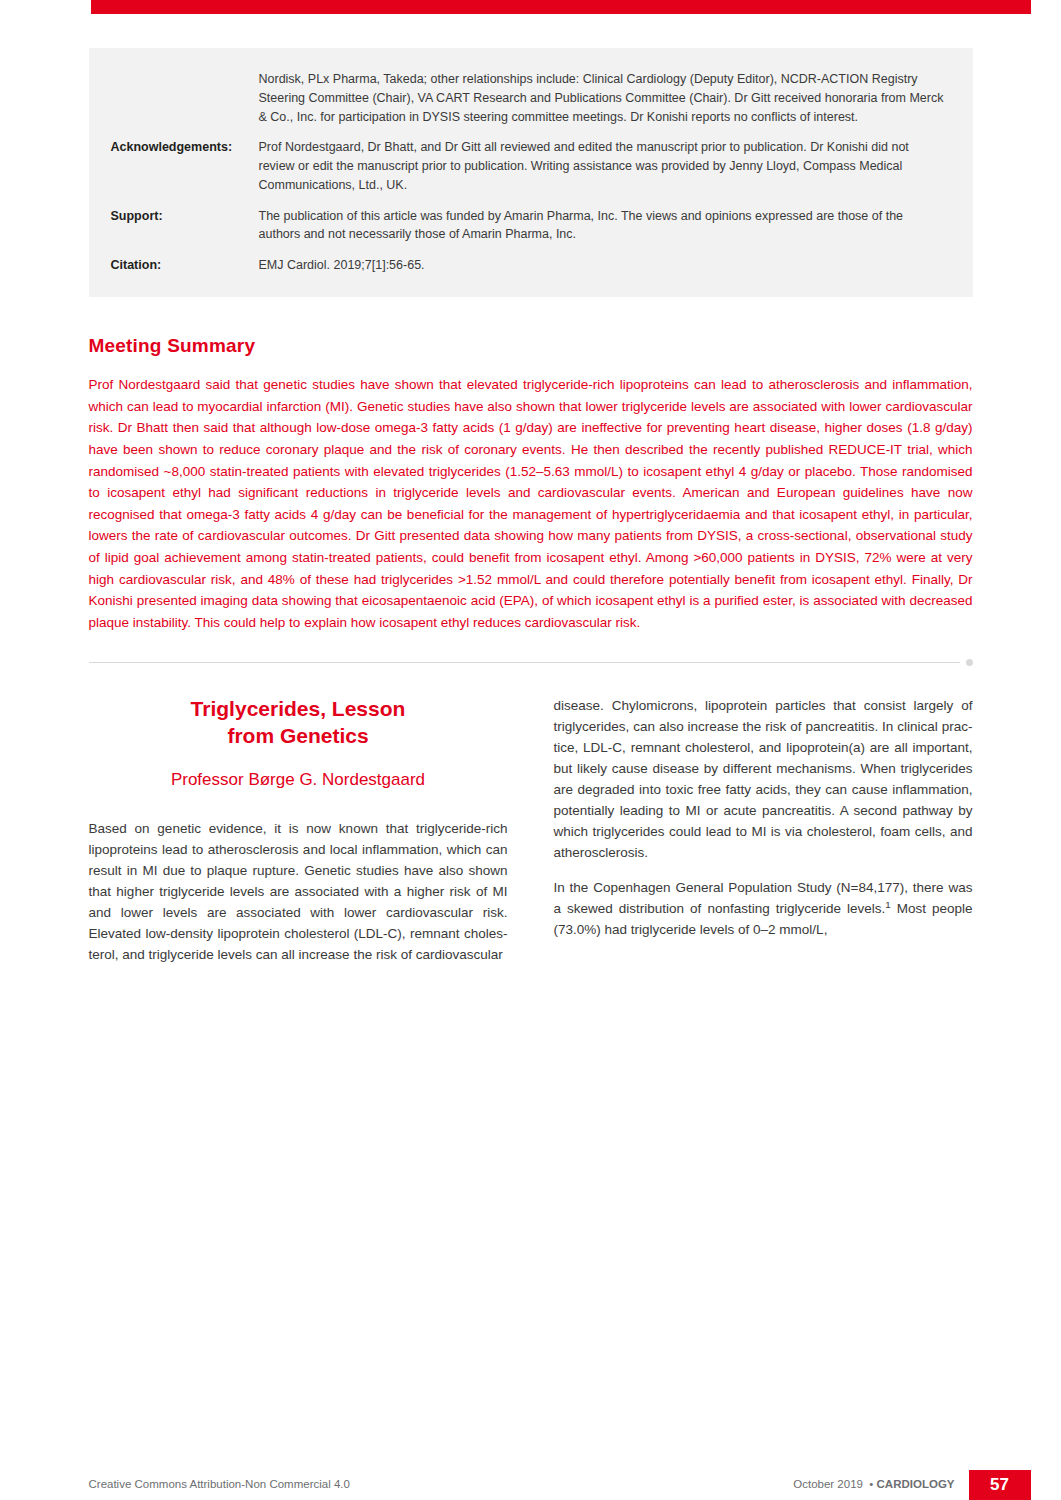| | Nordisk, PLx Pharma, Takeda; other relationships include: Clinical Cardiology (Deputy Editor), NCDR-ACTION Registry Steering Committee (Chair), VA CART Research and Publications Committee (Chair). Dr Gitt received honoraria from Merck & Co., Inc. for participation in DYSIS steering committee meetings. Dr Konishi reports no conflicts of interest. |
| Acknowledgements: | Prof Nordestgaard, Dr Bhatt, and Dr Gitt all reviewed and edited the manuscript prior to publication. Dr Konishi did not review or edit the manuscript prior to publication. Writing assistance was provided by Jenny Lloyd, Compass Medical Communications, Ltd., UK. |
| Support: | The publication of this article was funded by Amarin Pharma, Inc. The views and opinions expressed are those of the authors and not necessarily those of Amarin Pharma, Inc. |
| Citation: | EMJ Cardiol. 2019;7[1]:56-65. |
Meeting Summary
Prof Nordestgaard said that genetic studies have shown that elevated triglyceride-rich lipoproteins can lead to atherosclerosis and inflammation, which can lead to myocardial infarction (MI). Genetic studies have also shown that lower triglyceride levels are associated with lower cardiovascular risk. Dr Bhatt then said that although low-dose omega-3 fatty acids (1 g/day) are ineffective for preventing heart disease, higher doses (1.8 g/day) have been shown to reduce coronary plaque and the risk of coronary events. He then described the recently published REDUCE-IT trial, which randomised ~8,000 statin-treated patients with elevated triglycerides (1.52–5.63 mmol/L) to icosapent ethyl 4 g/day or placebo. Those randomised to icosapent ethyl had significant reductions in triglyceride levels and cardiovascular events. American and European guidelines have now recognised that omega-3 fatty acids 4 g/day can be beneficial for the management of hypertriglyceridaemia and that icosapent ethyl, in particular, lowers the rate of cardiovascular outcomes. Dr Gitt presented data showing how many patients from DYSIS, a cross-sectional, observational study of lipid goal achievement among statin-treated patients, could benefit from icosapent ethyl. Among >60,000 patients in DYSIS, 72% were at very high cardiovascular risk, and 48% of these had triglycerides >1.52 mmol/L and could therefore potentially benefit from icosapent ethyl. Finally, Dr Konishi presented imaging data showing that eicosapentaenoic acid (EPA), of which icosapent ethyl is a purified ester, is associated with decreased plaque instability. This could help to explain how icosapent ethyl reduces cardiovascular risk.
Triglycerides, Lesson
from Genetics
Professor Børge G. Nordestgaard
Based on genetic evidence, it is now known that triglyceride-rich lipoproteins lead to atherosclerosis and local inflammation, which can result in MI due to plaque rupture. Genetic studies have also shown that higher triglyceride levels are associated with a higher risk of MI and lower levels are associated with lower cardiovascular risk. Elevated low-density lipoprotein cholesterol (LDL-C), remnant cholesterol, and triglyceride levels can all increase the risk of cardiovascular
disease. Chylomicrons, lipoprotein particles that consist largely of triglycerides, can also increase the risk of pancreatitis. In clinical practice, LDL-C, remnant cholesterol, and lipoprotein(a) are all important, but likely cause disease by different mechanisms. When triglycerides are degraded into toxic free fatty acids, they can cause inflammation, potentially leading to MI or acute pancreatitis. A second pathway by which triglycerides could lead to MI is via cholesterol, foam cells, and atherosclerosis.
In the Copenhagen General Population Study (N=84,177), there was a skewed distribution of nonfasting triglyceride levels.1 Most people (73.0%) had triglyceride levels of 0–2 mmol/L,
Creative Commons Attribution-Non Commercial 4.0
October 2019 • CARDIOLOGY
57